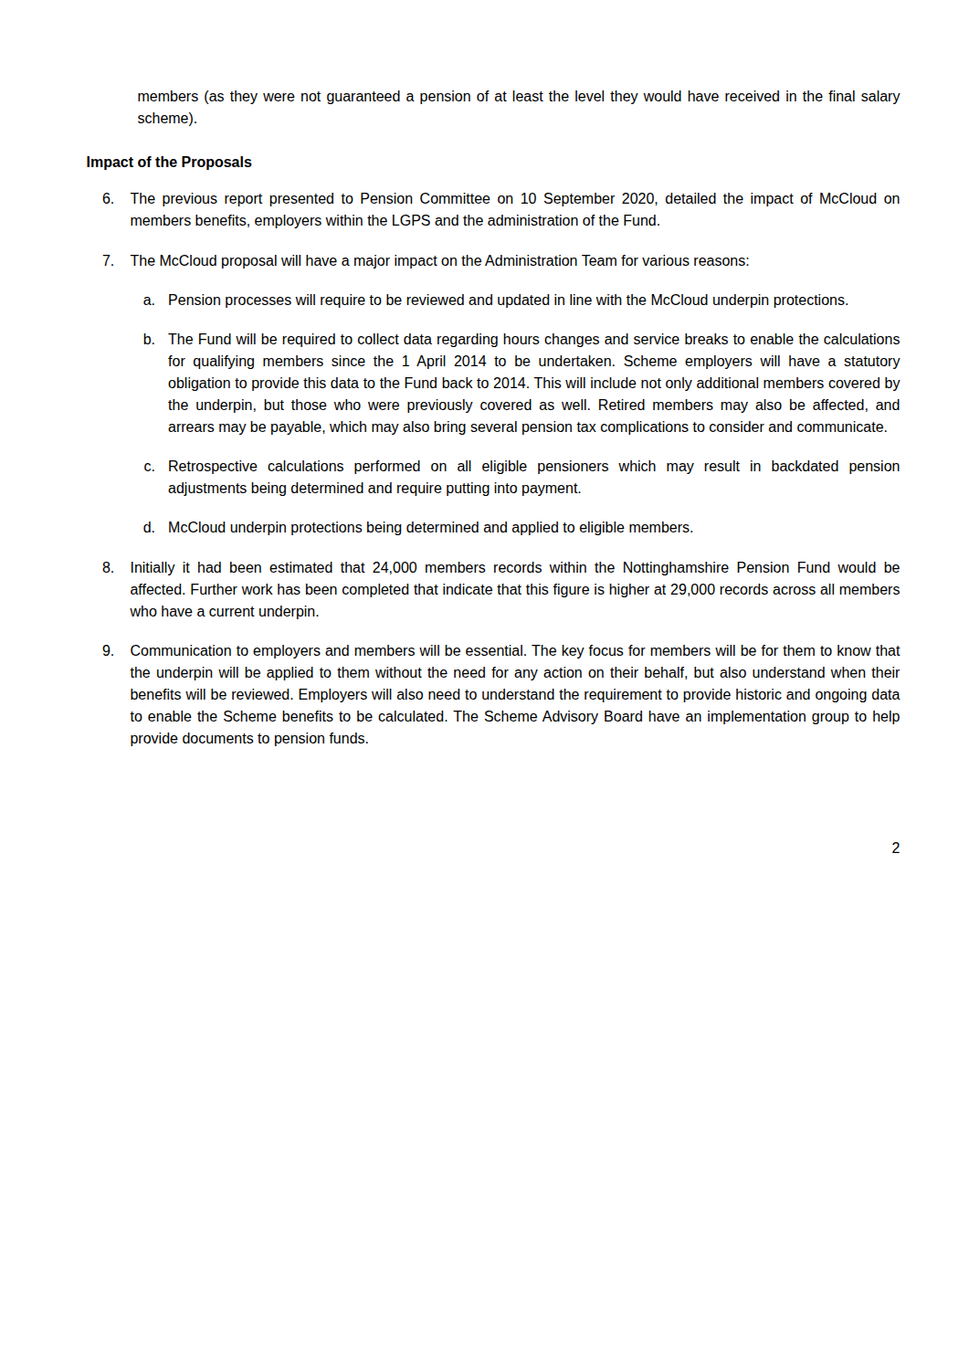members (as they were not guaranteed a pension of at least the level they would have received in the final salary scheme).
Impact of the Proposals
The previous report presented to Pension Committee on 10 September 2020, detailed the impact of McCloud on members benefits, employers within the LGPS and the administration of the Fund.
The McCloud proposal will have a major impact on the Administration Team for various reasons:
Pension processes will require to be reviewed and updated in line with the McCloud underpin protections.
The Fund will be required to collect data regarding hours changes and service breaks to enable the calculations for qualifying members since the 1 April 2014 to be undertaken. Scheme employers will have a statutory obligation to provide this data to the Fund back to 2014. This will include not only additional members covered by the underpin, but those who were previously covered as well. Retired members may also be affected, and arrears may be payable, which may also bring several pension tax complications to consider and communicate.
Retrospective calculations performed on all eligible pensioners which may result in backdated pension adjustments being determined and require putting into payment.
McCloud underpin protections being determined and applied to eligible members.
Initially it had been estimated that 24,000 members records within the Nottinghamshire Pension Fund would be affected. Further work has been completed that indicate that this figure is higher at 29,000 records across all members who have a current underpin.
Communication to employers and members will be essential. The key focus for members will be for them to know that the underpin will be applied to them without the need for any action on their behalf, but also understand when their benefits will be reviewed. Employers will also need to understand the requirement to provide historic and ongoing data to enable the Scheme benefits to be calculated. The Scheme Advisory Board have an implementation group to help provide documents to pension funds.
2